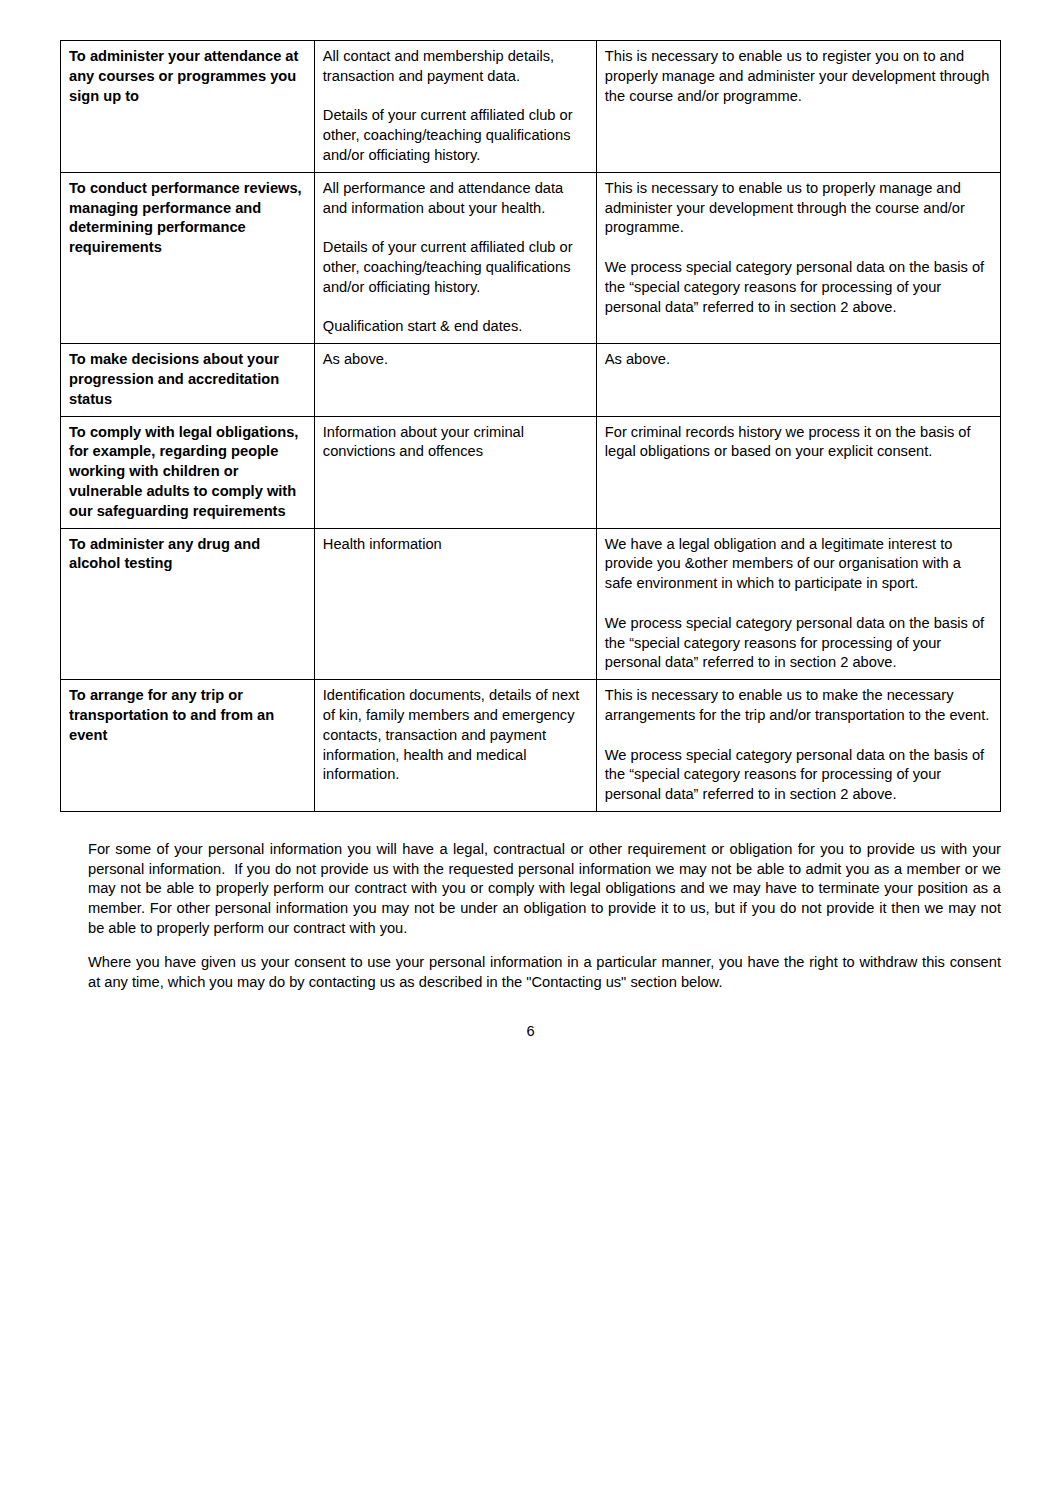| To administer your attendance at any courses or programmes you sign up to | All contact and membership details, transaction and payment data. Details of your current affiliated club or other, coaching/teaching qualifications and/or officiating history. | This is necessary to enable us to register you on to and properly manage and administer your development through the course and/or programme. |
| To conduct performance reviews, managing performance and determining performance requirements | All performance and attendance data and information about your health. Details of your current affiliated club or other, coaching/teaching qualifications and/or officiating history. Qualification start & end dates. | This is necessary to enable us to properly manage and administer your development through the course and/or programme. We process special category personal data on the basis of the “special category reasons for processing of your personal data” referred to in section 2 above. |
| To make decisions about your progression and accreditation status | As above. | As above. |
| To comply with legal obligations, for example, regarding people working with children or vulnerable adults to comply with our safeguarding requirements | Information about your criminal convictions and offences | For criminal records history we process it on the basis of legal obligations or based on your explicit consent. |
| To administer any drug and alcohol testing | Health information | We have a legal obligation and a legitimate interest to provide you &other members of our organisation with a safe environment in which to participate in sport. We process special category personal data on the basis of the “special category reasons for processing of your personal data” referred to in section 2 above. |
| To arrange for any trip or transportation to and from an event | Identification documents, details of next of kin, family members and emergency contacts, transaction and payment information, health and medical information. | This is necessary to enable us to make the necessary arrangements for the trip and/or transportation to the event. We process special category personal data on the basis of the “special category reasons for processing of your personal data” referred to in section 2 above. |
For some of your personal information you will have a legal, contractual or other requirement or obligation for you to provide us with your personal information. If you do not provide us with the requested personal information we may not be able to admit you as a member or we may not be able to properly perform our contract with you or comply with legal obligations and we may have to terminate your position as a member. For other personal information you may not be under an obligation to provide it to us, but if you do not provide it then we may not be able to properly perform our contract with you.
Where you have given us your consent to use your personal information in a particular manner, you have the right to withdraw this consent at any time, which you may do by contacting us as described in the "Contacting us" section below.
6